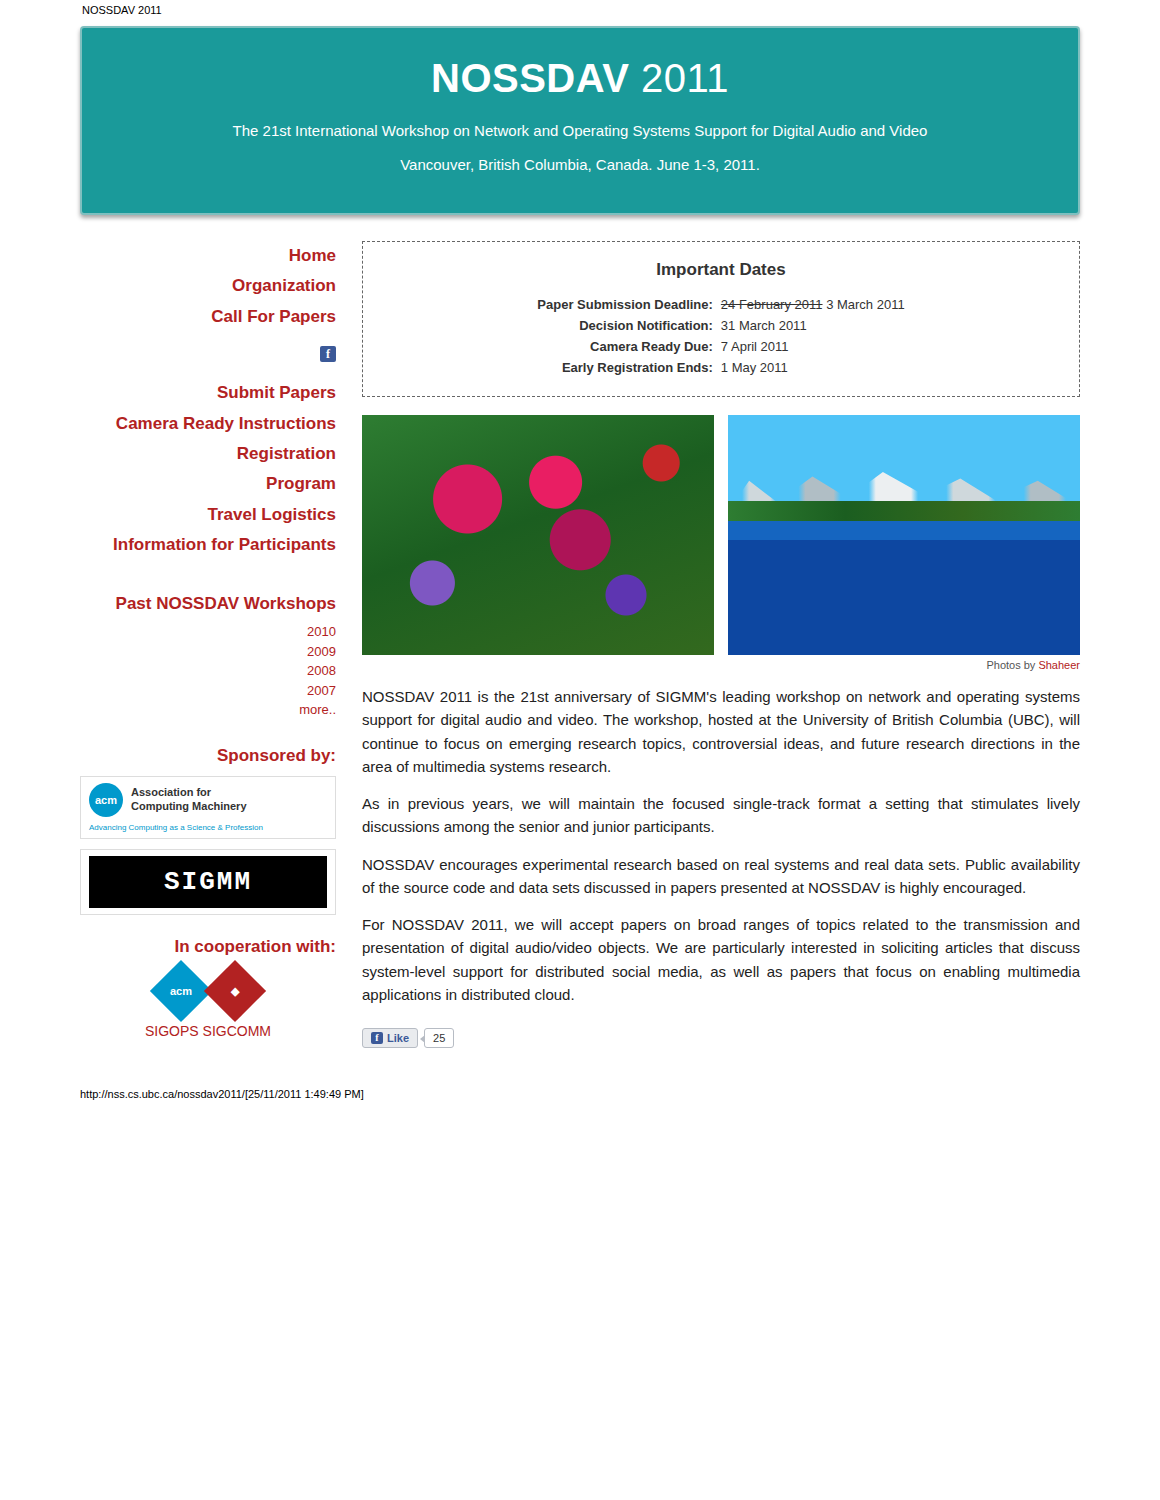NOSSDAV 2011
NOSSDAV 2011
The 21st International Workshop on Network and Operating Systems Support for Digital Audio and Video
Vancouver, British Columbia, Canada. June 1-3, 2011.
Home Organization Call For Papers f Submit Papers Camera Ready Instructions Registration Program Travel Logistics Information for Participants
Past NOSSDAV Workshops
2010 2009 2008 2007 more..
Sponsored by:
acm
Association for
Computing Machinery
Advancing Computing as a Science & Profession
SIGMM
In cooperation with:
acm
◆
SIGOPS SIGCOMM
Important Dates
| Paper Submission Deadline: | 24 February 2011 3 March 2011 |
| Decision Notification: | 31 March 2011 |
| Camera Ready Due: | 7 April 2011 |
| Early Registration Ends: | 1 May 2011 |
Photos by Shaheer
NOSSDAV 2011 is the 21st anniversary of SIGMM's leading workshop on network and operating systems support for digital audio and video. The workshop, hosted at the University of British Columbia (UBC), will continue to focus on emerging research topics, controversial ideas, and future research directions in the area of multimedia systems research.
As in previous years, we will maintain the focused single-track format a setting that stimulates lively discussions among the senior and junior participants.
NOSSDAV encourages experimental research based on real systems and real data sets. Public availability of the source code and data sets discussed in papers presented at NOSSDAV is highly encouraged.
For NOSSDAV 2011, we will accept papers on broad ranges of topics related to the transmission and presentation of digital audio/video objects. We are particularly interested in soliciting articles that discuss system-level support for distributed social media, as well as papers that focus on enabling multimedia applications in distributed cloud.
f Like 25
http://nss.cs.ubc.ca/nossdav2011/[25/11/2011 1:49:49 PM]